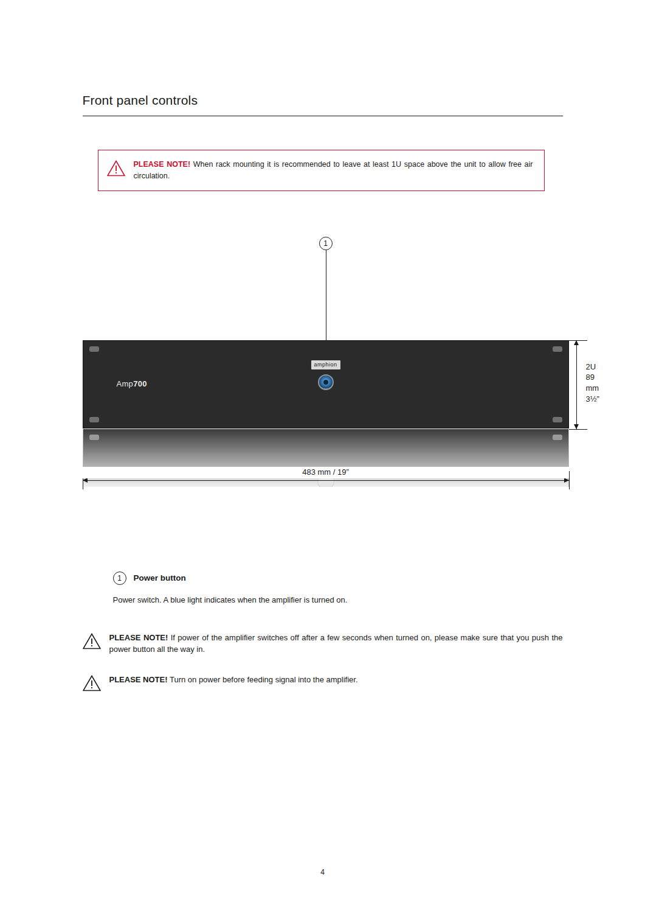Front panel controls
PLEASE NOTE! When rack mounting it is recommended to leave at least 1U space above the unit to allow free air circulation.
1
Amp700
amphion
2U
89 mm
3½”
483 mm / 19”
1
Power button
Power switch. A blue light indicates when the amplifier is turned on.
PLEASE NOTE! If power of the amplifier switches off after a few seconds when turned on, please make sure that you push the power button all the way in.
PLEASE NOTE! Turn on power before feeding signal into the amplifier.
4